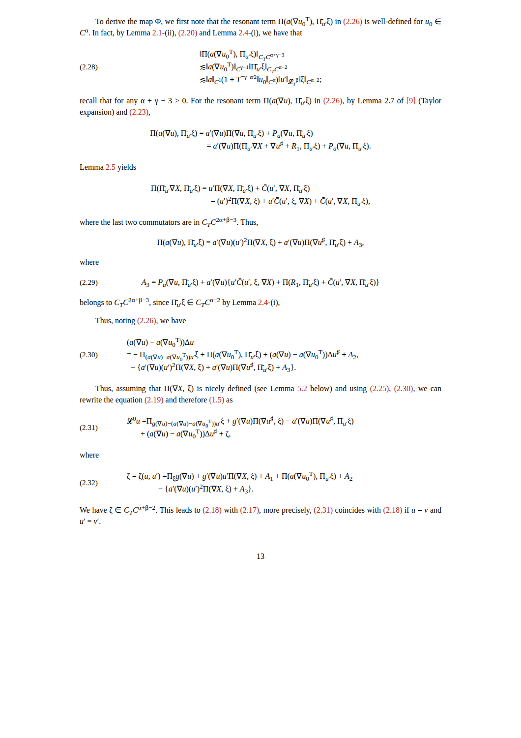To derive the map Φ, we first note that the resonant term Π(a(∇u0T), Π̄u′ξ) in (2.26) is well-defined for u0 ∈ Cα. In fact, by Lemma 2.1-(ii), (2.20) and Lemma 2.4-(i), we have that
(2.28)
‖Π(a(∇u0T), Π̄u′ξ)‖CTCα+γ−3
≲‖a(∇u0T)‖Cγ−1‖Π̄u′ξ‖CTCα−2
≲‖a‖C1(1 + T−γ−α⁄2‖u0‖Cα)‖u′‖𝓛Tβ‖ξ‖Cα−2;
recall that for any α + γ − 3 > 0. For the resonant term Π(a(∇u), Π̄u′ξ) in (2.26), by Lemma 2.7 of [9] (Taylor expansion) and (2.23),
Π(a(∇u), Π̄u′ξ) = a′(∇u)Π(∇u, Π̄u′ξ) + Pa(∇u, Π̄u′ξ)
= a′(∇u)Π(Π̄u′∇X + ∇u♯ + R1, Π̄u′ξ) + Pa(∇u, Π̄u′ξ).
Lemma 2.5 yields
Π(Π̄u′∇X, Π̄u′ξ) = u′Π(∇X, Π̄u′ξ) + C̄(u′, ∇X, Π̄u′ξ)
= (u′)2Π(∇X, ξ) + u′C̄(u′, ξ, ∇X) + C̄(u′, ∇X, Π̄u′ξ),
where the last two commutators are in CTC2α+β−3. Thus,
Π(a(∇u), Π̄u′ξ) = a′(∇u)(u′)2Π(∇X, ξ) + a′(∇u)Π(∇u♯, Π̄u′ξ) + A3,
where
(2.29)
A3 = Pa(∇u, Π̄u′ξ) + a′(∇u){u′C̄(u′, ξ, ∇X) + Π(R1, Π̄u′ξ) + C̄(u′, ∇X, Π̄u′ξ)}
belongs to CTC2α+β−3, since Π̄u′ξ ∈ CTCα−2 by Lemma 2.4-(i),
Thus, noting (2.26), we have
(2.30)
(a(∇u) − a(∇u0T))Δu
= − Π(a(∇u)−a(∇u0T))u′ξ + Π(a(∇u0T), Π̄u′ξ) + (a(∇u) − a(∇u0T))Δu♯ + A2,
− {a′(∇u)(u′)2Π(∇X, ξ) + a′(∇u)Π(∇u♯, Π̄u′ξ) + A3}.
Thus, assuming that Π(∇X, ξ) is nicely defined (see Lemma 5.2 below) and using (2.25), (2.30), we can rewrite the equation (2.19) and therefore (1.5) as
(2.31)
𝓛0u =Πg(∇u)−(a(∇u)−a(∇u0T))u′ξ + g′(∇u)Π(∇u♯, ξ) − a′(∇u)Π(∇u♯, Π̄u′ξ)
+ (a(∇u) − a(∇u0T))Δu♯ + ζ,
where
(2.32)
ζ = ζ(u, u′) =Πξg(∇u) + g′(∇u)u′Π(∇X, ξ) + A1 + Π(a(∇u0T), Π̄u′ξ) + A2
− {a′(∇u)(u′)2Π(∇X, ξ) + A3}.
We have ζ ∈ CTCα+β−2. This leads to (2.18) with (2.17), more precisely, (2.31) coincides with (2.18) if u = v and u′ = v′.
13